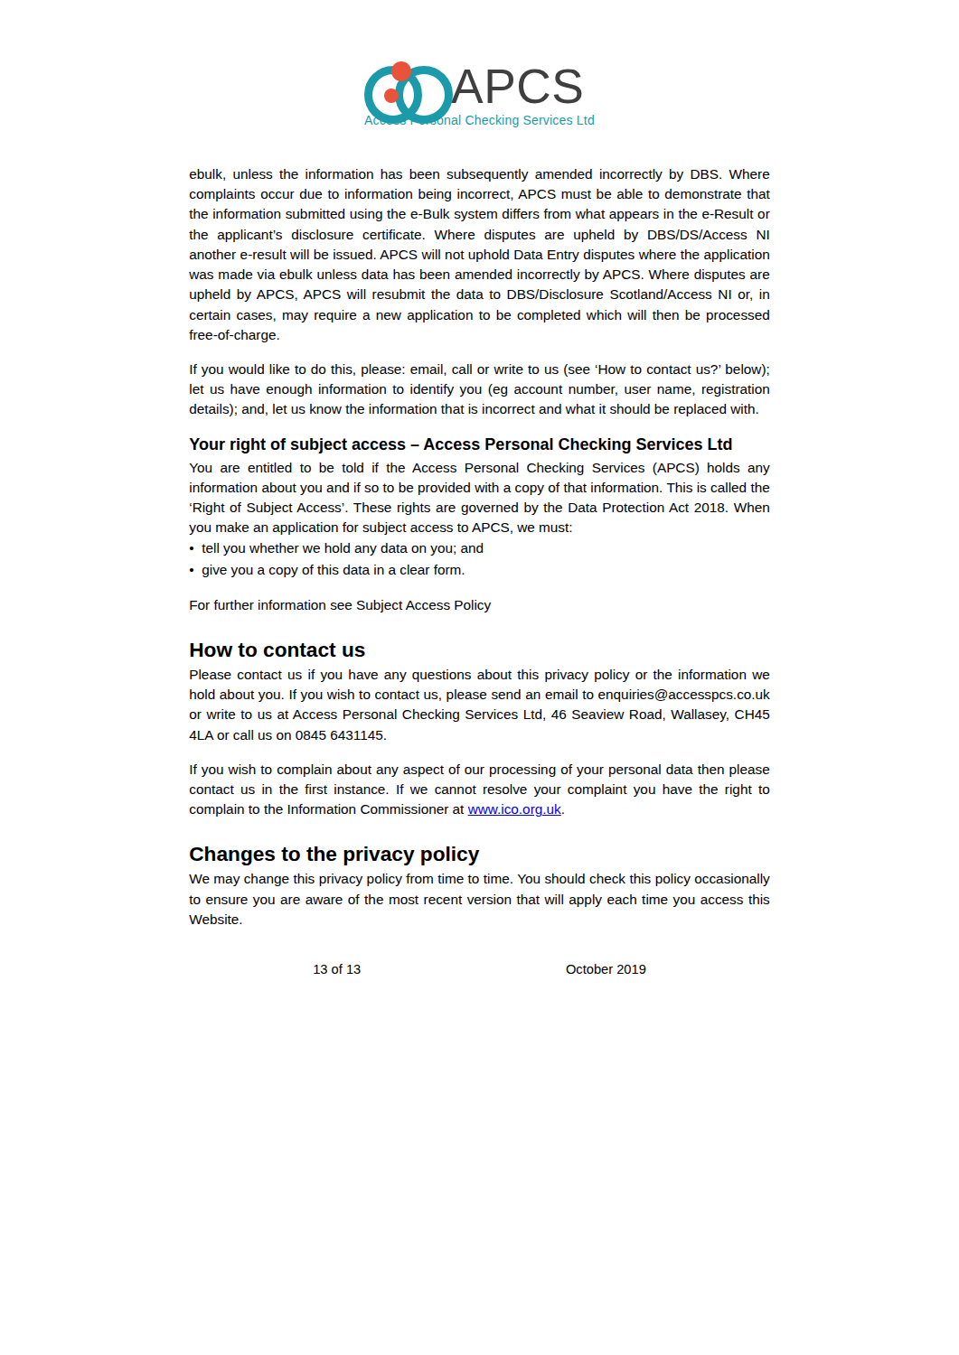APCS
Access Personal Checking Services Ltd
ebulk, unless the information has been subsequently amended incorrectly by DBS. Where complaints occur due to information being incorrect, APCS must be able to demonstrate that the information submitted using the e-Bulk system differs from what appears in the e-Result or the applicant’s disclosure certificate. Where disputes are upheld by DBS/DS/Access NI another e-result will be issued. APCS will not uphold Data Entry disputes where the application was made via ebulk unless data has been amended incorrectly by APCS. Where disputes are upheld by APCS, APCS will resubmit the data to DBS/Disclosure Scotland/Access NI or, in certain cases, may require a new application to be completed which will then be processed free-of-charge.
If you would like to do this, please: email, call or write to us (see ‘How to contact us?’ below); let us have enough information to identify you (eg account number, user name, registration details); and, let us know the information that is incorrect and what it should be replaced with.
Your right of subject access – Access Personal Checking Services Ltd
You are entitled to be told if the Access Personal Checking Services (APCS) holds any information about you and if so to be provided with a copy of that information. This is called the ‘Right of Subject Access’. These rights are governed by the Data Protection Act 2018. When you make an application for subject access to APCS, we must:
tell you whether we hold any data on you; and
give you a copy of this data in a clear form.
For further information see Subject Access Policy
How to contact us
Please contact us if you have any questions about this privacy policy or the information we hold about you. If you wish to contact us, please send an email to enquiries@accesspcs.co.uk or write to us at Access Personal Checking Services Ltd, 46 Seaview Road, Wallasey, CH45 4LA or call us on 0845 6431145.
If you wish to complain about any aspect of our processing of your personal data then please contact us in the first instance. If we cannot resolve your complaint you have the right to complain to the Information Commissioner at www.ico.org.uk.
Changes to the privacy policy
We may change this privacy policy from time to time. You should check this policy occasionally to ensure you are aware of the most recent version that will apply each time you access this Website.
13 of 13 October 2019